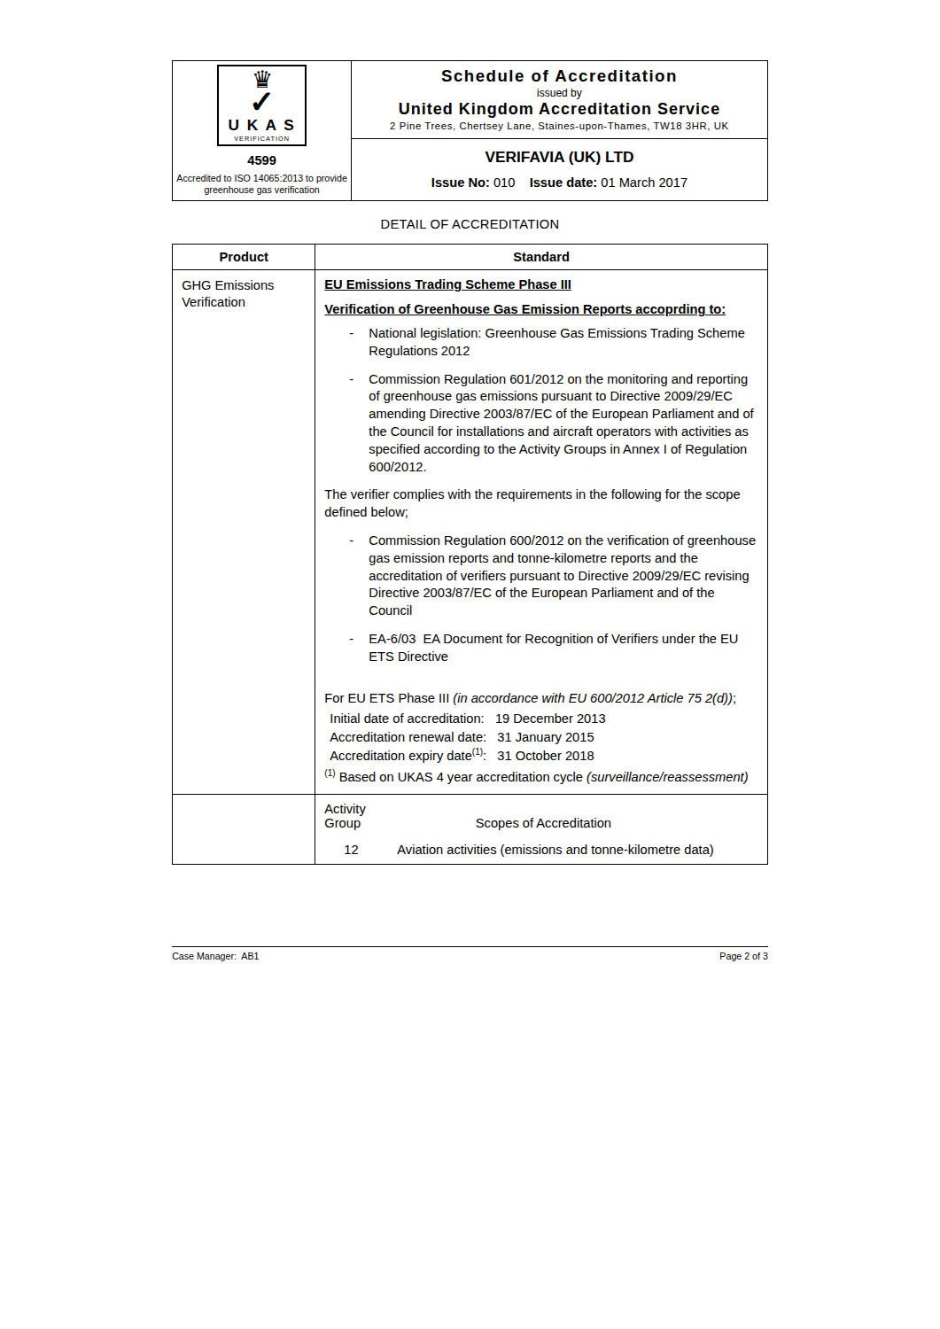| ♛ ✓ U K A S VERIFICATION 4599 Accredited to ISO 14065:2013 to provide greenhouse gas verification | Schedule of Accreditation issued by United Kingdom Accreditation Service 2 Pine Trees, Chertsey Lane, Staines-upon-Thames, TW18 3HR, UK VERIFAVIA (UK) LTD Issue No: 010 Issue date: 01 March 2017 |
DETAIL OF ACCREDITATION
| Product | Standard |
| --- | --- |
| GHG Emissions Verification | EU Emissions Trading Scheme Phase III Verification of Greenhouse Gas Emission Reports accoprding to: National legislation: Greenhouse Gas Emissions Trading Scheme Regulations 2012 Commission Regulation 601/2012 on the monitoring and reporting of greenhouse gas emissions pursuant to Directive 2009/29/EC amending Directive 2003/87/EC of the European Parliament and of the Council for installations and aircraft operators with activities as specified according to the Activity Groups in Annex I of Regulation 600/2012. The verifier complies with the requirements in the following for the scope defined below; Commission Regulation 600/2012 on the verification of greenhouse gas emission reports and tonne-kilometre reports and the accreditation of verifiers pursuant to Directive 2009/29/EC revising Directive 2003/87/EC of the European Parliament and of the Council EA-6/03 EA Document for Recognition of Verifiers under the EU ETS Directive For EU ETS Phase III (in accordance with EU 600/2012 Article 75 2(d)) ; Initial date of accreditation: 19 December 2013 Accreditation renewal date: 31 January 2015 Accreditation expiry date (1) : 31 October 2018 (1) Based on UKAS 4 year accreditation cycle (surveillance/reassessment) |
| | Activity Group Scopes of Accreditation 12 Aviation activities (emissions and tonne-kilometre data) |
Case Manager: AB1 Page 2 of 3